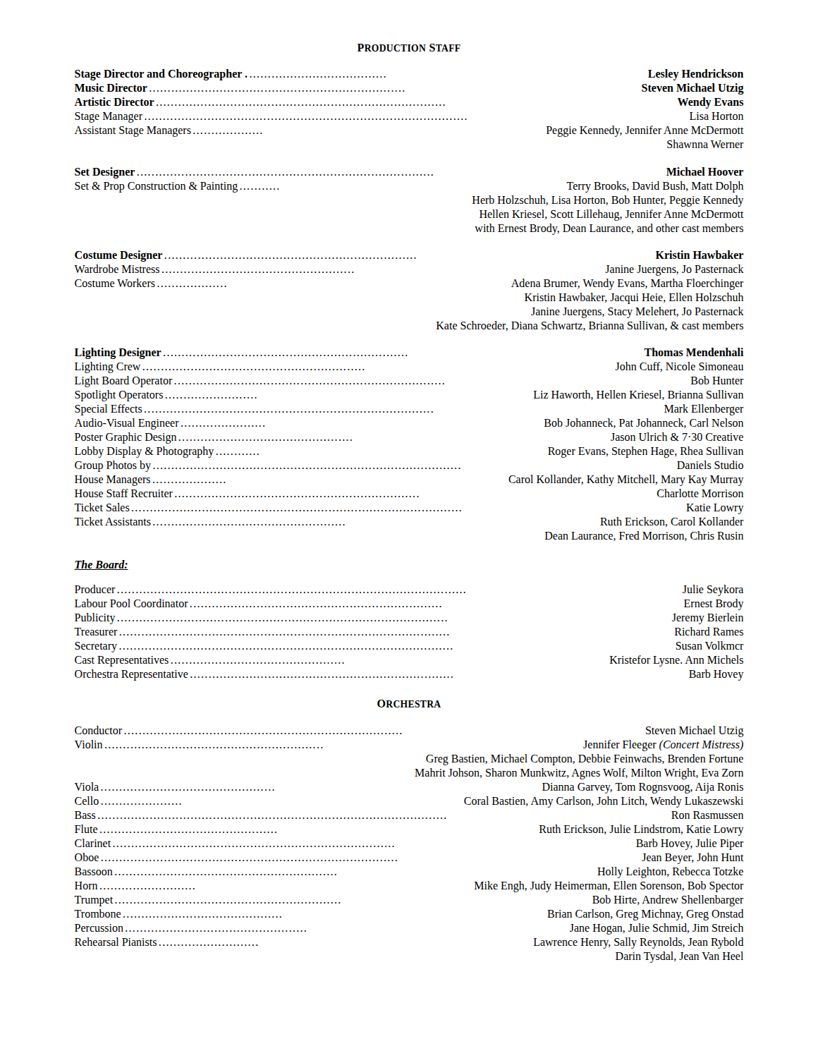PRODUCTION STAFF
Stage Director and Choreographer . ..................................... Lesley Hendrickson
Music Director ..................................................................... Steven Michael Utzig
Artistic Director .............................................................................. Wendy Evans
Stage Manager ....................................................................................... Lisa Horton
Assistant Stage Managers ................... Peggie Kennedy, Jennifer Anne McDermott
Shawnna Werner
Set Designer ................................................................................ Michael Hoover
Set & Prop Construction & Painting ........... Terry Brooks, David Bush, Matt Dolph
Herb Holzschuh, Lisa Horton, Bob Hunter, Peggie Kennedy
Hellen Kriesel, Scott Lillehaug, Jennifer Anne McDermott
with Ernest Brody, Dean Laurance, and other cast members
Costume Designer .................................................................... Kristin Hawbaker
Wardrobe Mistress .................................................... Janine Juergens, Jo Pasternack
Costume Workers ................... Adena Brumer, Wendy Evans, Martha Floerchinger
Kristin Hawbaker, Jacqui Heie, Ellen Holzschuh
Janine Juergens, Stacy Melehert, Jo Pasternack
Kate Schroeder, Diana Schwartz, Brianna Sullivan, & cast members
Lighting Designer .................................................................. Thomas Mendenhali
Lighting Crew ............................................................ John Cuff, Nicole Simoneau
Light Board Operator ......................................................................... Bob Hunter
Spotlight Operators ......................... Liz Haworth, Hellen Kriesel, Brianna Sullivan
Special Effects .............................................................................. Mark Ellenberger
Audio-Visual Engineer ....................... Bob Johanneck, Pat Johanneck, Carl Nelson
Poster Graphic Design ............................................... Jason Ulrich & 7·30 Creative
Lobby Display & Photography ............ Roger Evans, Stephen Hage, Rhea Sullivan
Group Photos by ................................................................................... Daniels Studio
House Managers .................... Carol Kollander, Kathy Mitchell, Mary Kay Murray
House Staff Recruiter .................................................................. Charlotte Morrison
Ticket Sales ......................................................................................... Katie Lowry
Ticket Assistants .................................................... Ruth Erickson, Carol Kollander
Dean Laurance, Fred Morrison, Chris Rusin
The Board:
Producer .............................................................................................. Julie Seykora
Labour Pool Coordinator .................................................................... Ernest Brody
Publicity ......................................................................................... Jeremy Bierlein
Treasurer ......................................................................................... Richard Rames
Secretary .......................................................................................... Susan Volkmcr
Cast Representatives ............................................... Kristefor Lysne. Ann Michels
Orchestra Representative ....................................................................... Barb Hovey
ORCHESTRA
Conductor ........................................................................... Steven Michael Utzig
Violin ........................................................... Jennifer Fleeger (Concert Mistress)
Greg Bastien, Michael Compton, Debbie Feinwachs, Brenden Fortune
Mahrit Johson, Sharon Munkwitz, Agnes Wolf, Milton Wright, Eva Zorn
Viola ............................................... Dianna Garvey, Tom Rognsvoog, Aija Ronis
Cello ...................... Coral Bastien, Amy Carlson, John Litch, Wendy Lukaszewski
Bass .............................................................................................. Ron Rasmussen
Flute ................................................ Ruth Erickson, Julie Lindstrom, Katie Lowry
Clarinet ............................................................................ Barb Hovey, Julie Piper
Oboe ................................................................................ Jean Beyer, John Hunt
Bassoon ............................................................ Holly Leighton, Rebecca Totzke
Horn .......................... Mike Engh, Judy Heimerman, Ellen Sorenson, Bob Spector
Trumpet ............................................................. Bob Hirte, Andrew Shellenbarger
Trombone ........................................... Brian Carlson, Greg Michnay, Greg Onstad
Percussion ................................................. Jane Hogan, Julie Schmid, Jim Streich
Rehearsal Pianists ........................... Lawrence Henry, Sally Reynolds, Jean Rybold
Darin Tysdal, Jean Van Heel